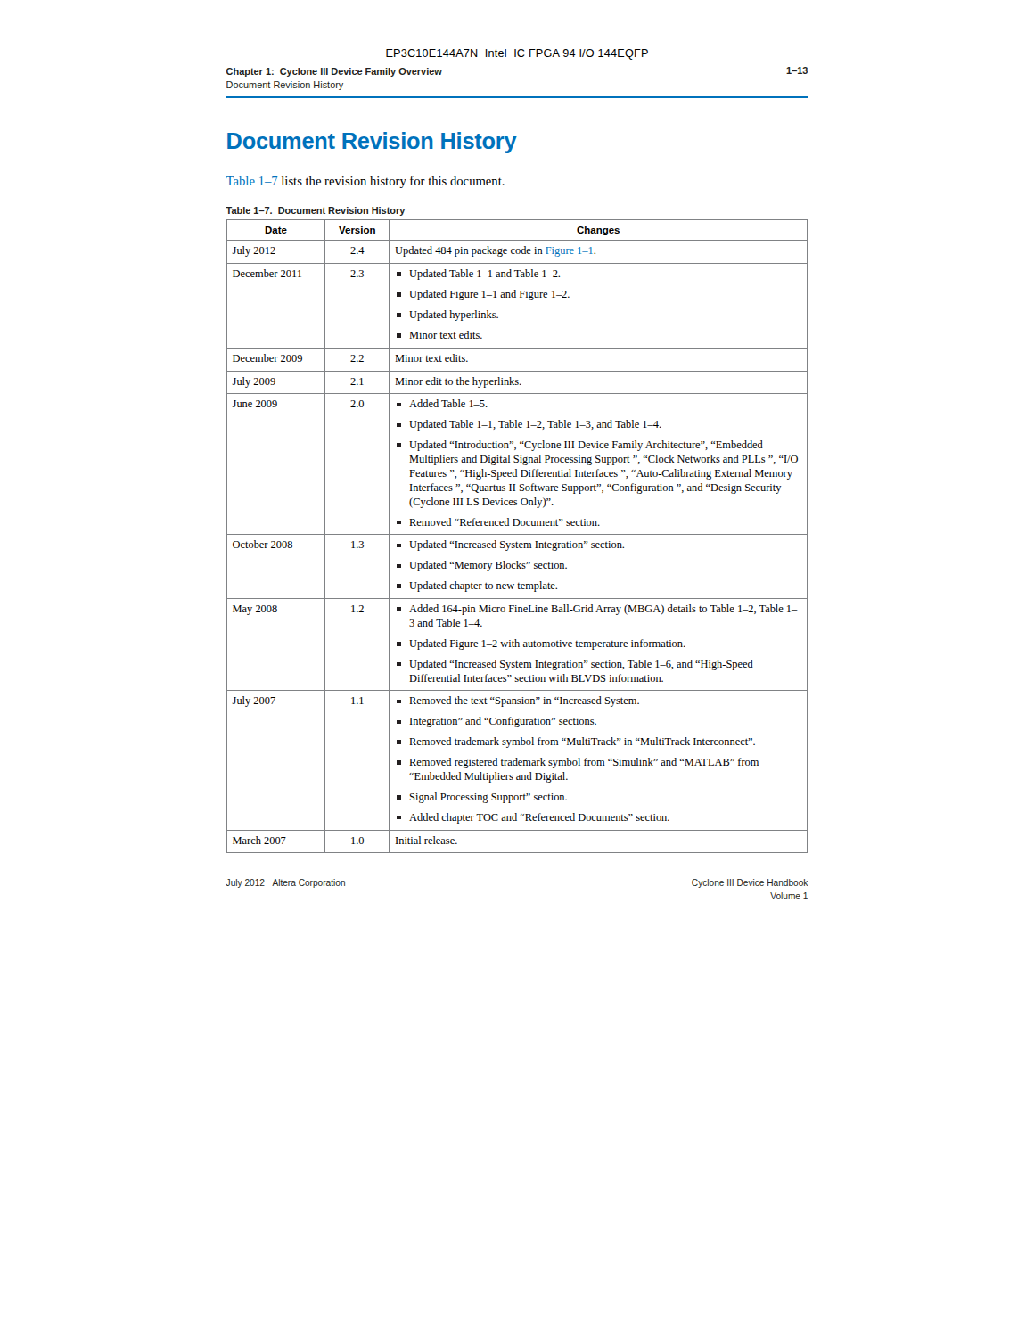EP3C10E144A7N Intel IC FPGA 94 I/O 144EQFP
Chapter 1: Cyclone III Device Family Overview
Document Revision History
1–13
Document Revision History
Table 1–7 lists the revision history for this document.
Table 1–7. Document Revision History
| Date | Version | Changes |
| --- | --- | --- |
| July 2012 | 2.4 | Updated 484 pin package code in Figure 1–1 . |
| December 2011 | 2.3 | Updated Table 1–1 and Table 1–2. Updated Figure 1–1 and Figure 1–2. Updated hyperlinks. Minor text edits. |
| December 2009 | 2.2 | Minor text edits. |
| July 2009 | 2.1 | Minor edit to the hyperlinks. |
| June 2009 | 2.0 | Added Table 1–5. Updated Table 1–1, Table 1–2, Table 1–3, and Table 1–4. Updated “Introduction”, “Cyclone III Device Family Architecture”, “Embedded Multipliers and Digital Signal Processing Support ”, “Clock Networks and PLLs ”, “I/O Features ”, “High-Speed Differential Interfaces ”, “Auto-Calibrating External Memory Interfaces ”, “Quartus II Software Support”, “Configuration ”, and “Design Security (Cyclone III LS Devices Only)”. Removed “Referenced Document” section. |
| October 2008 | 1.3 | Updated “Increased System Integration” section. Updated “Memory Blocks” section. Updated chapter to new template. |
| May 2008 | 1.2 | Added 164-pin Micro FineLine Ball-Grid Array (MBGA) details to Table 1–2, Table 1–3 and Table 1–4. Updated Figure 1–2 with automotive temperature information. Updated “Increased System Integration” section, Table 1–6, and “High-Speed Differential Interfaces” section with BLVDS information. |
| July 2007 | 1.1 | Removed the text “Spansion” in “Increased System. Integration” and “Configuration” sections. Removed trademark symbol from “MultiTrack” in “MultiTrack Interconnect”. Removed registered trademark symbol from “Simulink” and “MATLAB” from “Embedded Multipliers and Digital. Signal Processing Support” section. Added chapter TOC and “Referenced Documents” section. |
| March 2007 | 1.0 | Initial release. |
July 2012 Altera Corporation
Cyclone III Device Handbook
Volume 1